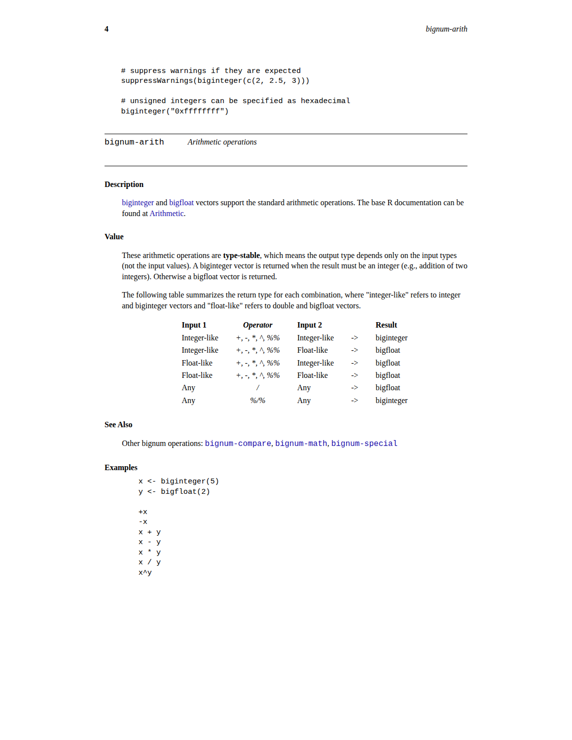4 bignum-arith
# suppress warnings if they are expected
suppressWarnings(biginteger(c(2, 2.5, 3)))

# unsigned integers can be specified as hexadecimal
biginteger("0xffffffff")
bignum-arith Arithmetic operations
Description
biginteger and bigfloat vectors support the standard arithmetic operations. The base R documentation can be found at Arithmetic.
Value
These arithmetic operations are type-stable, which means the output type depends only on the input types (not the input values). A biginteger vector is returned when the result must be an integer (e.g., addition of two integers). Otherwise a bigfloat vector is returned.
The following table summarizes the return type for each combination, where "integer-like" refers to integer and biginteger vectors and "float-like" refers to double and bigfloat vectors.
| Input 1 | Operator | Input 2 | | Result |
| --- | --- | --- | --- | --- |
| Integer-like | +, -, *, ^, %% | Integer-like | -> | biginteger |
| Integer-like | +, -, *, ^, %% | Float-like | -> | bigfloat |
| Float-like | +, -, *, ^, %% | Integer-like | -> | bigfloat |
| Float-like | +, -, *, ^, %% | Float-like | -> | bigfloat |
| Any | / | Any | -> | bigfloat |
| Any | %/% | Any | -> | biginteger |
See Also
Other bignum operations: bignum-compare, bignum-math, bignum-special
Examples
x <- biginteger(5)
y <- bigfloat(2)

+x
-x
x + y
x - y
x * y
x / y
x^y